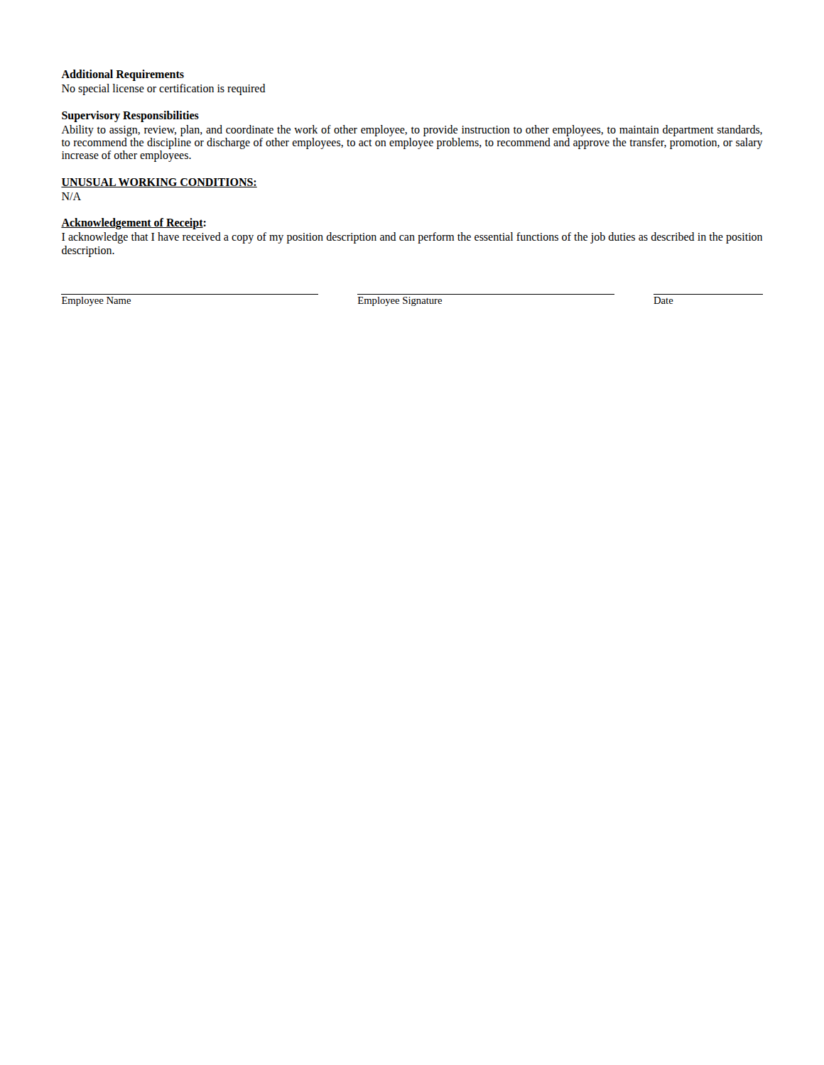Additional Requirements
No special license or certification is required
Supervisory Responsibilities
Ability to assign, review, plan, and coordinate the work of other employee, to provide instruction to other employees, to maintain department standards, to recommend the discipline or discharge of other employees, to act on employee problems, to recommend and approve the transfer, promotion, or salary increase of other employees.
UNUSUAL WORKING CONDITIONS:
N/A
Acknowledgement of Receipt:
I acknowledge that I have received a copy of my position description and can perform the essential functions of the job duties as described in the position description.
| Employee Name | | Employee Signature | | Date |